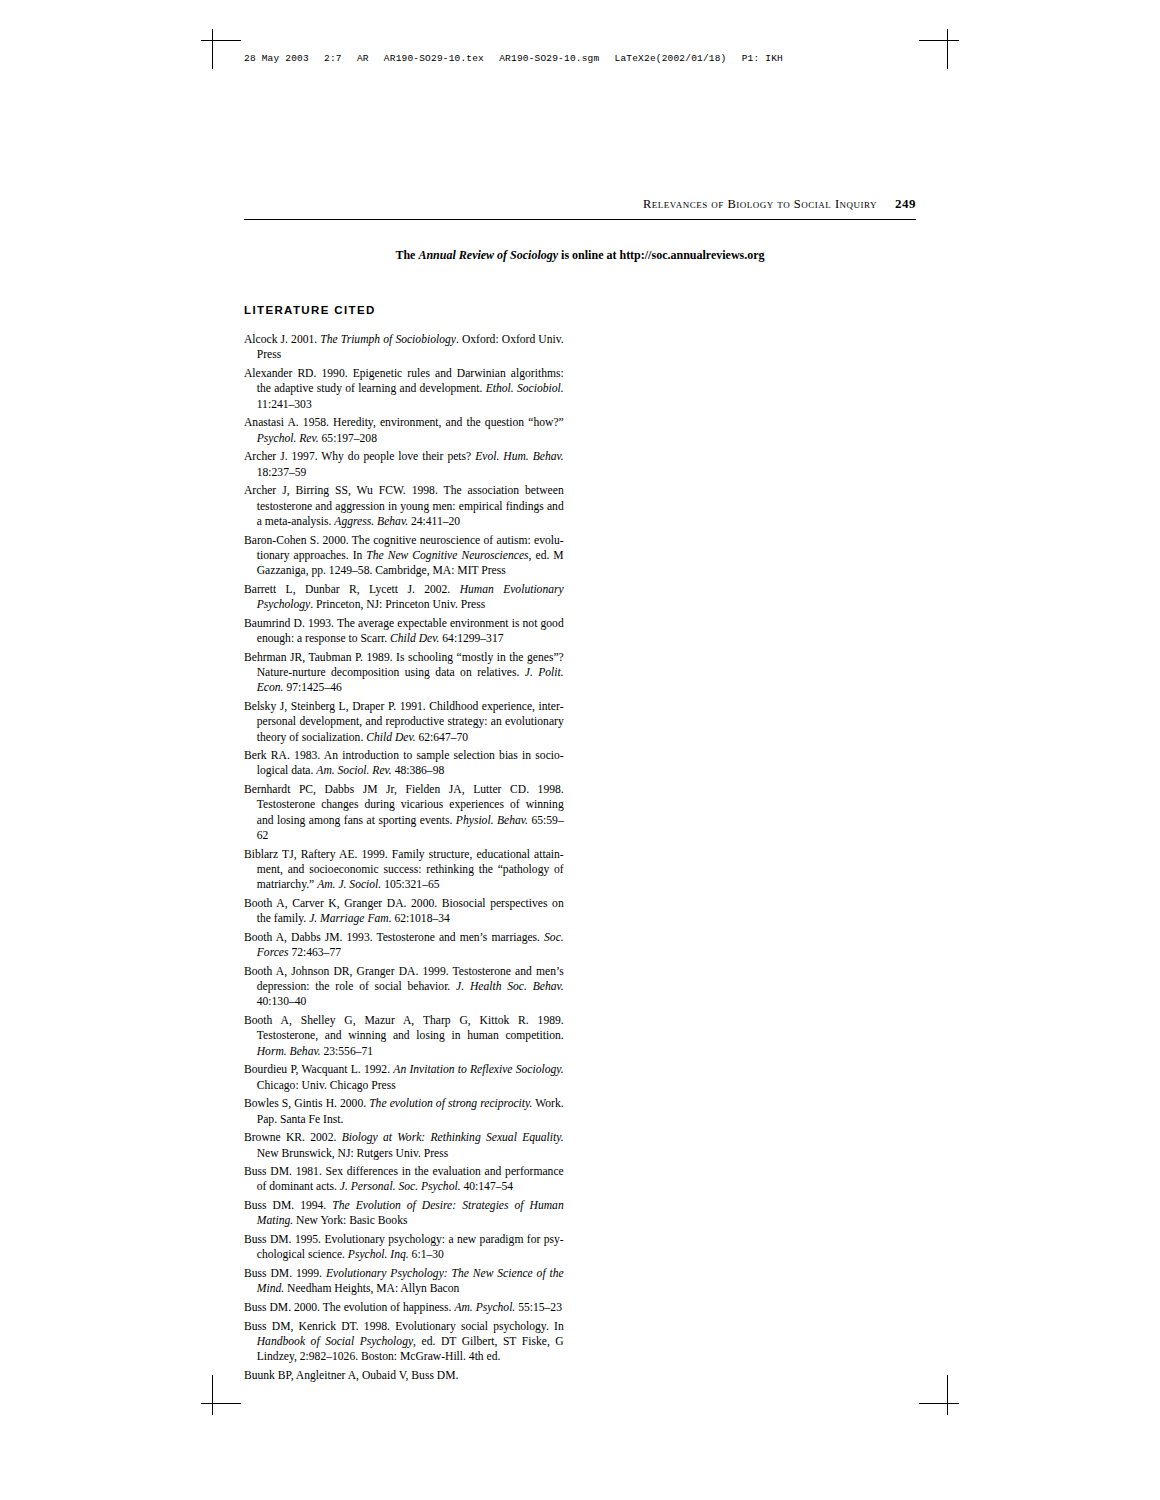28 May 20032:7 AR AR190-SO29-10.tex AR190-SO29-10.sgm LaTeX2e(2002/01/18) P1: IKH
Relevances of Biology to Social Inquiry 249
The Annual Review of Sociology is online at http://soc.annualreviews.org
Literature Cited
Alcock J. 2001. The Triumph of Sociobiology. Oxford: Oxford Univ. Press
Alexander RD. 1990. Epigenetic rules and Darwinian algorithms: the adaptive study of learning and development. Ethol. Sociobiol. 11:241–303
Anastasi A. 1958. Heredity, environment, and the question “how?” Psychol. Rev. 65:197–208
Archer J. 1997. Why do people love their pets? Evol. Hum. Behav. 18:237–59
Archer J, Birring SS, Wu FCW. 1998. The association between testosterone and aggression in young men: empirical findings and a meta-analysis. Aggress. Behav. 24:411–20
Baron-Cohen S. 2000. The cognitive neuroscience of autism: evolutionary approaches. In The New Cognitive Neurosciences, ed. M Gazzaniga, pp. 1249–58. Cambridge, MA: MIT Press
Barrett L, Dunbar R, Lycett J. 2002. Human Evolutionary Psychology. Princeton, NJ: Princeton Univ. Press
Baumrind D. 1993. The average expectable environment is not good enough: a response to Scarr. Child Dev. 64:1299–317
Behrman JR, Taubman P. 1989. Is schooling “mostly in the genes”? Nature-nurture decomposition using data on relatives. J. Polit. Econ. 97:1425–46
Belsky J, Steinberg L, Draper P. 1991. Childhood experience, interpersonal development, and reproductive strategy: an evolutionary theory of socialization. Child Dev. 62:647–70
Berk RA. 1983. An introduction to sample selection bias in sociological data. Am. Sociol. Rev. 48:386–98
Bernhardt PC, Dabbs JM Jr, Fielden JA, Lutter CD. 1998. Testosterone changes during vicarious experiences of winning and losing among fans at sporting events. Physiol. Behav. 65:59–62
Biblarz TJ, Raftery AE. 1999. Family structure, educational attainment, and socioeconomic success: rethinking the “pathology of matriarchy.” Am. J. Sociol. 105:321–65
Booth A, Carver K, Granger DA. 2000. Biosocial perspectives on the family. J. Marriage Fam. 62:1018–34
Booth A, Dabbs JM. 1993. Testosterone and men’s marriages. Soc. Forces 72:463–77
Booth A, Johnson DR, Granger DA. 1999. Testosterone and men’s depression: the role of social behavior. J. Health Soc. Behav. 40:130–40
Booth A, Shelley G, Mazur A, Tharp G, Kittok R. 1989. Testosterone, and winning and losing in human competition. Horm. Behav. 23:556–71
Bourdieu P, Wacquant L. 1992. An Invitation to Reflexive Sociology. Chicago: Univ. Chicago Press
Bowles S, Gintis H. 2000. The evolution of strong reciprocity. Work. Pap. Santa Fe Inst.
Browne KR. 2002. Biology at Work: Rethinking Sexual Equality. New Brunswick, NJ: Rutgers Univ. Press
Buss DM. 1981. Sex differences in the evaluation and performance of dominant acts. J. Personal. Soc. Psychol. 40:147–54
Buss DM. 1994. The Evolution of Desire: Strategies of Human Mating. New York: Basic Books
Buss DM. 1995. Evolutionary psychology: a new paradigm for psychological science. Psychol. Inq. 6:1–30
Buss DM. 1999. Evolutionary Psychology: The New Science of the Mind. Needham Heights, MA: Allyn Bacon
Buss DM. 2000. The evolution of happiness. Am. Psychol. 55:15–23
Buss DM, Kenrick DT. 1998. Evolutionary social psychology. In Handbook of Social Psychology, ed. DT Gilbert, ST Fiske, G Lindzey, 2:982–1026. Boston: McGraw-Hill. 4th ed.
Buunk BP, Angleitner A, Oubaid V, Buss DM.